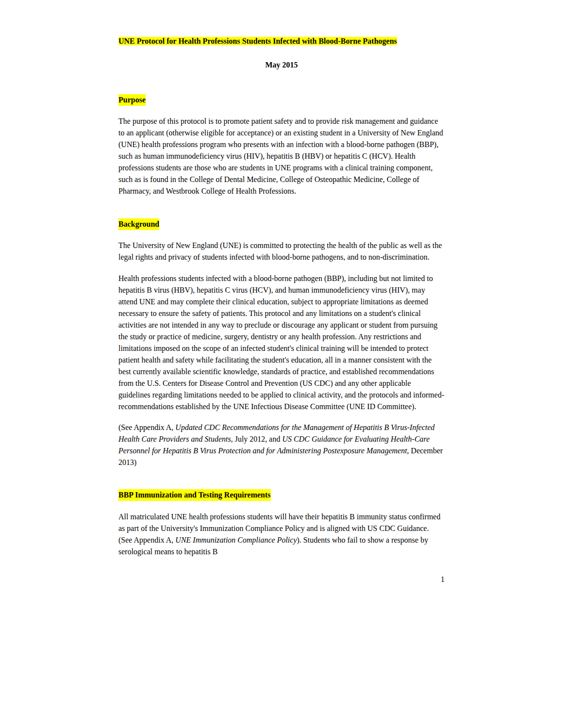UNE Protocol for Health Professions Students Infected with Blood-Borne Pathogens
May 2015
Purpose
The purpose of this protocol is to promote patient safety and to provide risk management and guidance to an applicant (otherwise eligible for acceptance) or an existing student in a University of New England (UNE) health professions program who presents with an infection with a blood-borne pathogen (BBP), such as human immunodeficiency virus (HIV), hepatitis B (HBV) or hepatitis C (HCV). Health professions students are those who are students in UNE programs with a clinical training component, such as is found in the College of Dental Medicine, College of Osteopathic Medicine, College of Pharmacy, and Westbrook College of Health Professions.
Background
The University of New England (UNE) is committed to protecting the health of the public as well as the legal rights and privacy of students infected with blood-borne pathogens, and to non-discrimination.
Health professions students infected with a blood-borne pathogen (BBP), including but not limited to hepatitis B virus (HBV), hepatitis C virus (HCV), and human immunodeficiency virus (HIV), may attend UNE and may complete their clinical education, subject to appropriate limitations as deemed necessary to ensure the safety of patients. This protocol and any limitations on a student's clinical activities are not intended in any way to preclude or discourage any applicant or student from pursuing the study or practice of medicine, surgery, dentistry or any health profession. Any restrictions and limitations imposed on the scope of an infected student's clinical training will be intended to protect patient health and safety while facilitating the student's education, all in a manner consistent with the best currently available scientific knowledge, standards of practice, and established recommendations from the U.S. Centers for Disease Control and Prevention (US CDC) and any other applicable guidelines regarding limitations needed to be applied to clinical activity, and the protocols and informed-recommendations established by the UNE Infectious Disease Committee (UNE ID Committee).
(See Appendix A, Updated CDC Recommendations for the Management of Hepatitis B Virus-Infected Health Care Providers and Students, July 2012, and US CDC Guidance for Evaluating Health-Care Personnel for Hepatitis B Virus Protection and for Administering Postexposure Management, December 2013)
BBP Immunization and Testing Requirements
All matriculated UNE health professions students will have their hepatitis B immunity status confirmed as part of the University's Immunization Compliance Policy and is aligned with US CDC Guidance. (See Appendix A, UNE Immunization Compliance Policy). Students who fail to show a response by serological means to hepatitis B
1